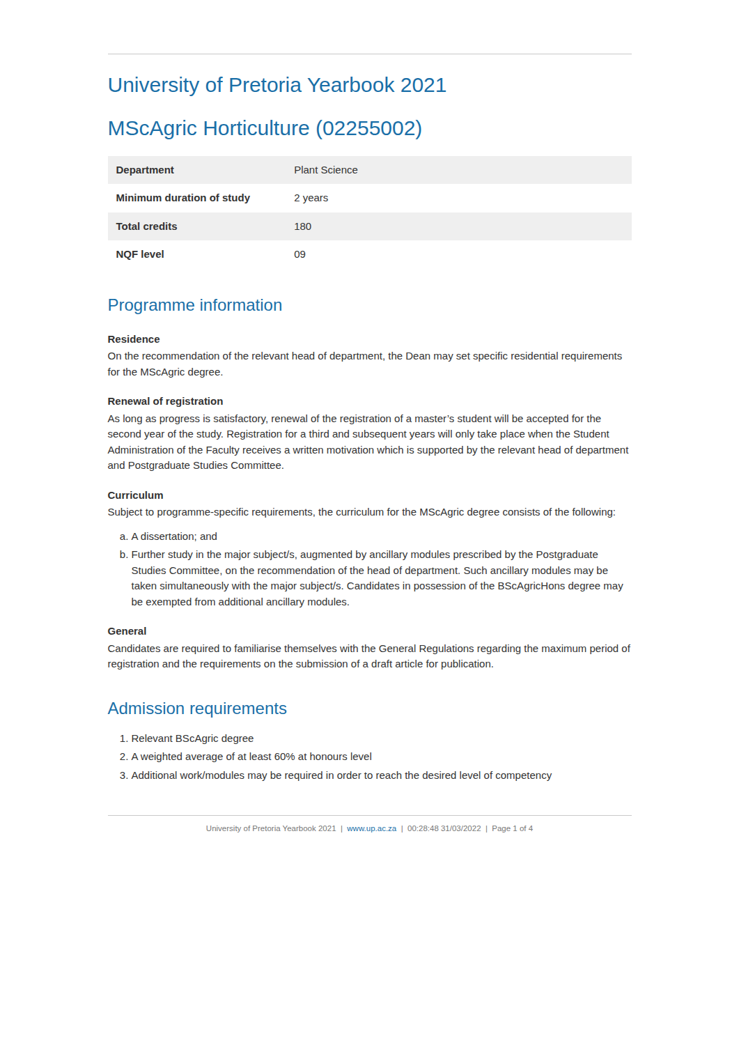University of Pretoria Yearbook 2021
MScAgric Horticulture (02255002)
| Department | Plant Science |
| Minimum duration of study | 2 years |
| Total credits | 180 |
| NQF level | 09 |
Programme information
Residence
On the recommendation of the relevant head of department, the Dean may set specific residential requirements for the MScAgric degree.
Renewal of registration
As long as progress is satisfactory, renewal of the registration of a master’s student will be accepted for the second year of the study. Registration for a third and subsequent years will only take place when the Student Administration of the Faculty receives a written motivation which is supported by the relevant head of department and Postgraduate Studies Committee.
Curriculum
Subject to programme-specific requirements, the curriculum for the MScAgric degree consists of the following:
A dissertation; and
Further study in the major subject/s, augmented by ancillary modules prescribed by the Postgraduate Studies Committee, on the recommendation of the head of department. Such ancillary modules may be taken simultaneously with the major subject/s. Candidates in possession of the BScAgricHons degree may be exempted from additional ancillary modules.
General
Candidates are required to familiarise themselves with the General Regulations regarding the maximum period of registration and the requirements on the submission of a draft article for publication.
Admission requirements
Relevant BScAgric degree
A weighted average of at least 60% at honours level
Additional work/modules may be required in order to reach the desired level of competency
University of Pretoria Yearbook 2021 | www.up.ac.za | 00:28:48 31/03/2022 | Page 1 of 4